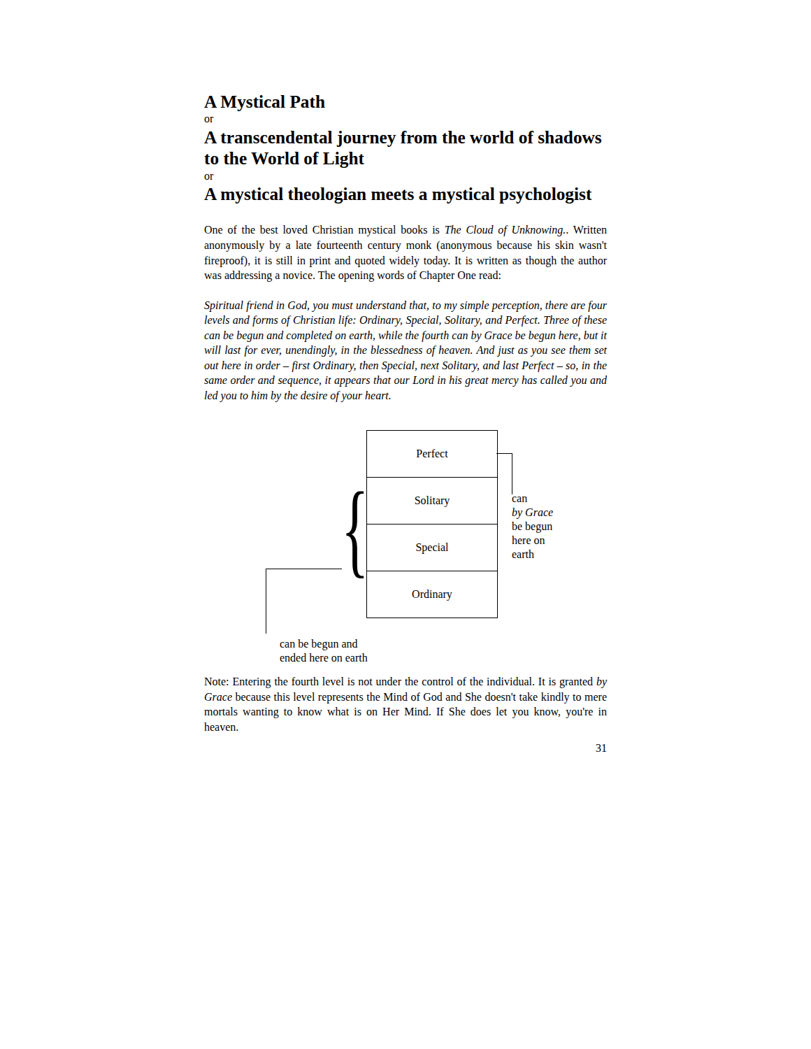A Mystical Path
or
A transcendental journey from the world of shadows to the World of Light
or
A mystical theologian meets a mystical psychologist
One of the best loved Christian mystical books is The Cloud of Unknowing.. Written anonymously by a late fourteenth century monk (anonymous because his skin wasn't fireproof), it is still in print and quoted widely today. It is written as though the author was addressing a novice. The opening words of Chapter One read:
Spiritual friend in God, you must understand that, to my simple perception, there are four levels and forms of Christian life: Ordinary, Special, Solitary, and Perfect. Three of these can be begun and completed on earth, while the fourth can by Grace be begun here, but it will last for ever, unendingly, in the blessedness of heaven. And just as you see them set out here in order – first Ordinary, then Special, next Solitary, and last Perfect – so, in the same order and sequence, it appears that our Lord in his great mercy has called you and led you to him by the desire of your heart.
Perfect
Solitary
Special
Ordinary
can
by Grace
be begun
here on
earth
{
can be begun and
ended here on earth
Note: Entering the fourth level is not under the control of the individual. It is granted by Grace because this level represents the Mind of God and She doesn't take kindly to mere mortals wanting to know what is on Her Mind. If She does let you know, you're in heaven.
31